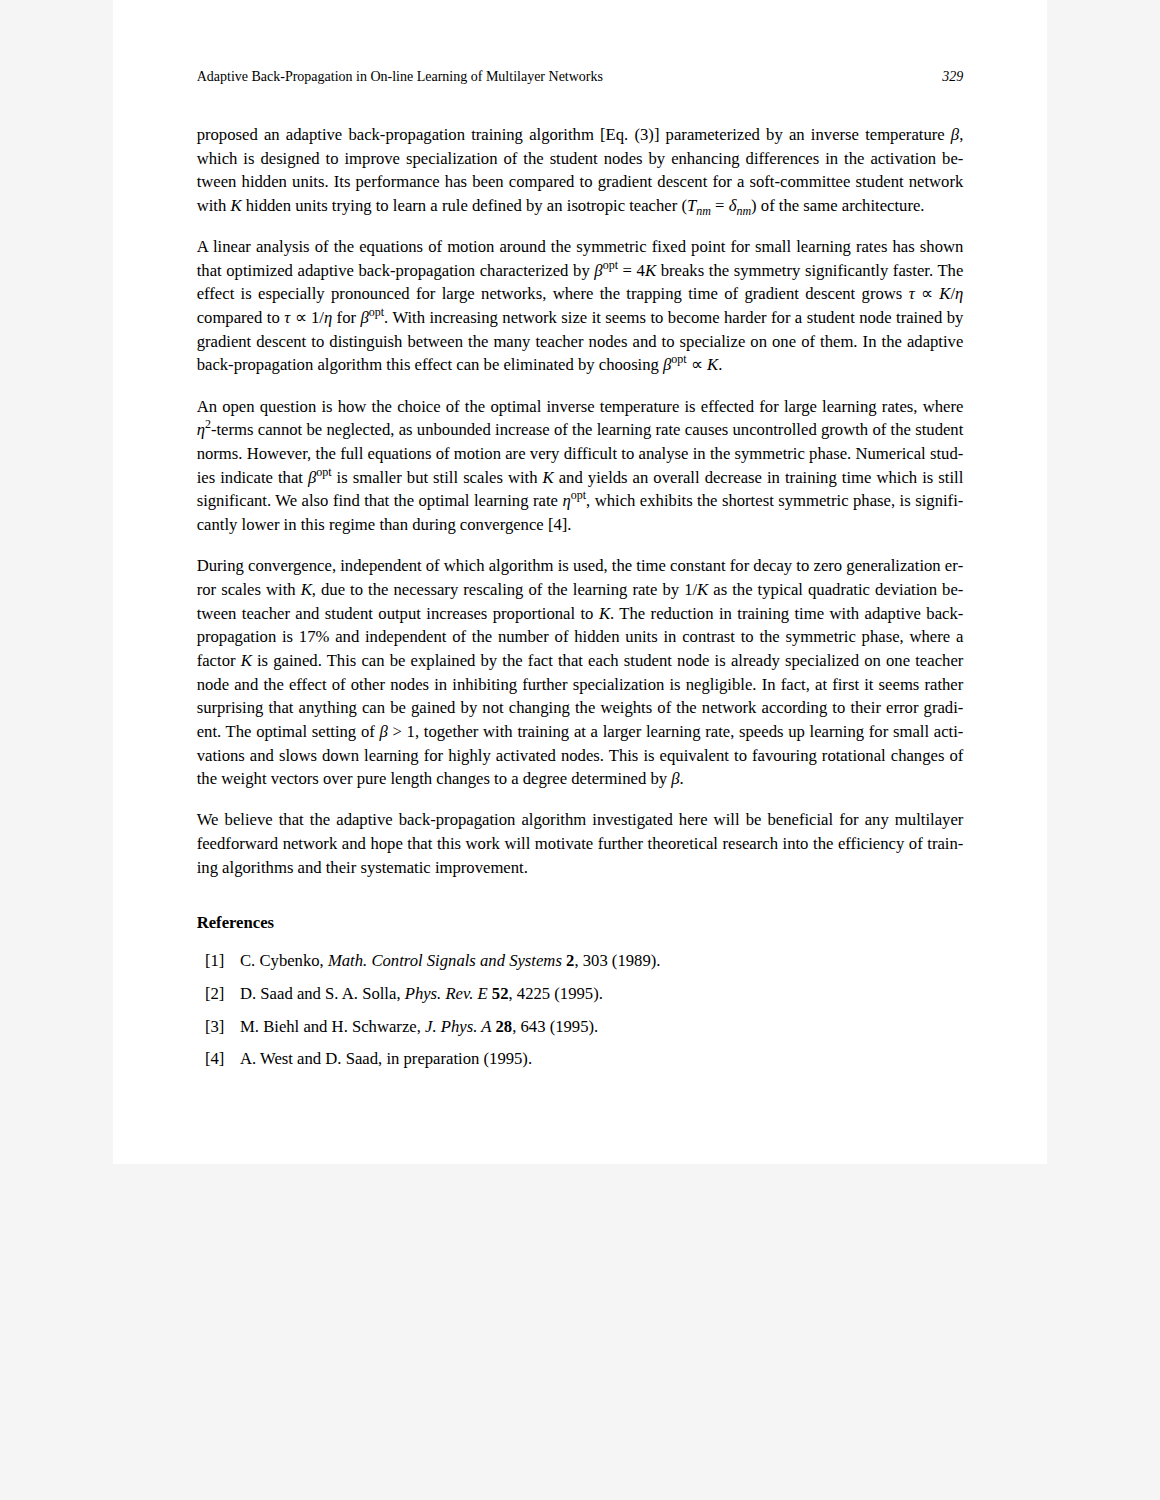Adaptive Back-Propagation in On-line Learning of Multilayer Networks 329
proposed an adaptive back-propagation training algorithm [Eq. (3)] parameterized by an inverse temperature β, which is designed to improve specialization of the student nodes by enhancing differences in the activation between hidden units. Its performance has been compared to gradient descent for a soft-committee student network with K hidden units trying to learn a rule defined by an isotropic teacher (Tnm = δnm) of the same architecture.
A linear analysis of the equations of motion around the symmetric fixed point for small learning rates has shown that optimized adaptive back-propagation characterized by βopt = 4K breaks the symmetry significantly faster. The effect is especially pronounced for large networks, where the trapping time of gradient descent grows τ ∝ K/η compared to τ ∝ 1/η for βopt. With increasing network size it seems to become harder for a student node trained by gradient descent to distinguish between the many teacher nodes and to specialize on one of them. In the adaptive back-propagation algorithm this effect can be eliminated by choosing βopt ∝ K.
An open question is how the choice of the optimal inverse temperature is effected for large learning rates, where η2-terms cannot be neglected, as unbounded increase of the learning rate causes uncontrolled growth of the student norms. However, the full equations of motion are very difficult to analyse in the symmetric phase. Numerical studies indicate that βopt is smaller but still scales with K and yields an overall decrease in training time which is still significant. We also find that the optimal learning rate ηopt, which exhibits the shortest symmetric phase, is significantly lower in this regime than during convergence [4].
During convergence, independent of which algorithm is used, the time constant for decay to zero generalization error scales with K, due to the necessary rescaling of the learning rate by 1/K as the typical quadratic deviation between teacher and student output increases proportional to K. The reduction in training time with adaptive back-propagation is 17% and independent of the number of hidden units in contrast to the symmetric phase, where a factor K is gained. This can be explained by the fact that each student node is already specialized on one teacher node and the effect of other nodes in inhibiting further specialization is negligible. In fact, at first it seems rather surprising that anything can be gained by not changing the weights of the network according to their error gradient. The optimal setting of β > 1, together with training at a larger learning rate, speeds up learning for small activations and slows down learning for highly activated nodes. This is equivalent to favouring rotational changes of the weight vectors over pure length changes to a degree determined by β.
We believe that the adaptive back-propagation algorithm investigated here will be beneficial for any multilayer feedforward network and hope that this work will motivate further theoretical research into the efficiency of training algorithms and their systematic improvement.
References
[1] C. Cybenko, Math. Control Signals and Systems 2, 303 (1989).
[2] D. Saad and S. A. Solla, Phys. Rev. E 52, 4225 (1995).
[3] M. Biehl and H. Schwarze, J. Phys. A 28, 643 (1995).
[4] A. West and D. Saad, in preparation (1995).